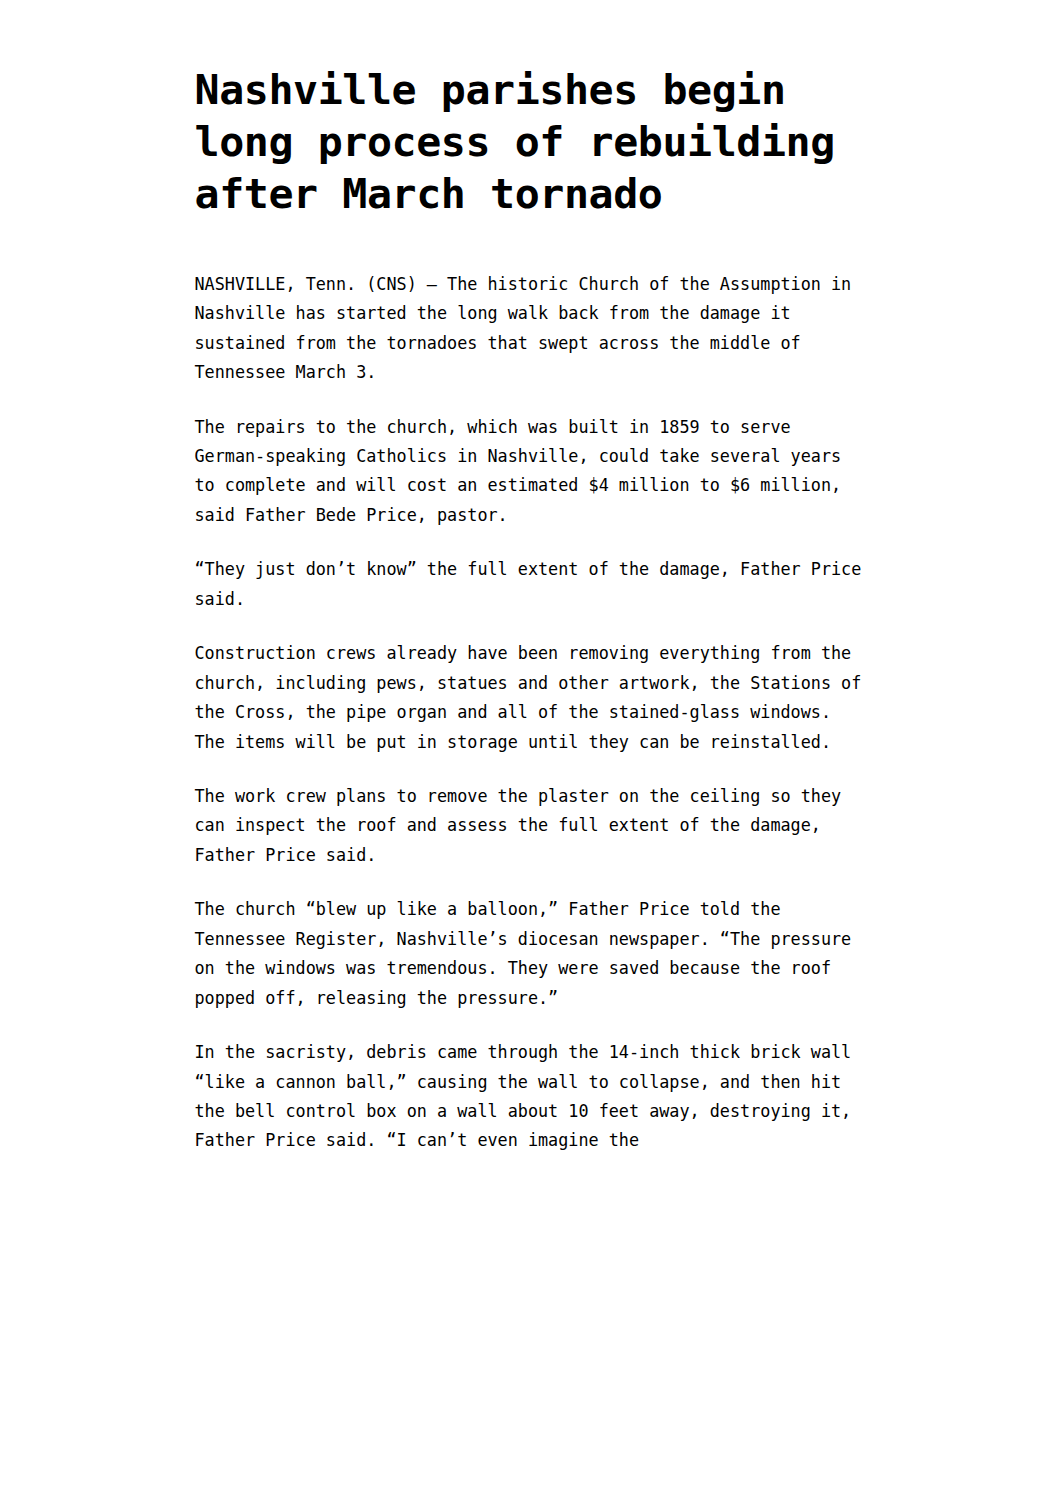Nashville parishes begin long process of rebuilding after March tornado
NASHVILLE, Tenn. (CNS) — The historic Church of the Assumption in Nashville has started the long walk back from the damage it sustained from the tornadoes that swept across the middle of Tennessee March 3.
The repairs to the church, which was built in 1859 to serve German-speaking Catholics in Nashville, could take several years to complete and will cost an estimated $4 million to $6 million, said Father Bede Price, pastor.
“They just don’t know” the full extent of the damage, Father Price said.
Construction crews already have been removing everything from the church, including pews, statues and other artwork, the Stations of the Cross, the pipe organ and all of the stained-glass windows. The items will be put in storage until they can be reinstalled.
The work crew plans to remove the plaster on the ceiling so they can inspect the roof and assess the full extent of the damage, Father Price said.
The church “blew up like a balloon,” Father Price told the Tennessee Register, Nashville’s diocesan newspaper. “The pressure on the windows was tremendous. They were saved because the roof popped off, releasing the pressure.”
In the sacristy, debris came through the 14-inch thick brick wall “like a cannon ball,” causing the wall to collapse, and then hit the bell control box on a wall about 10 feet away, destroying it, Father Price said. “I can’t even imagine the